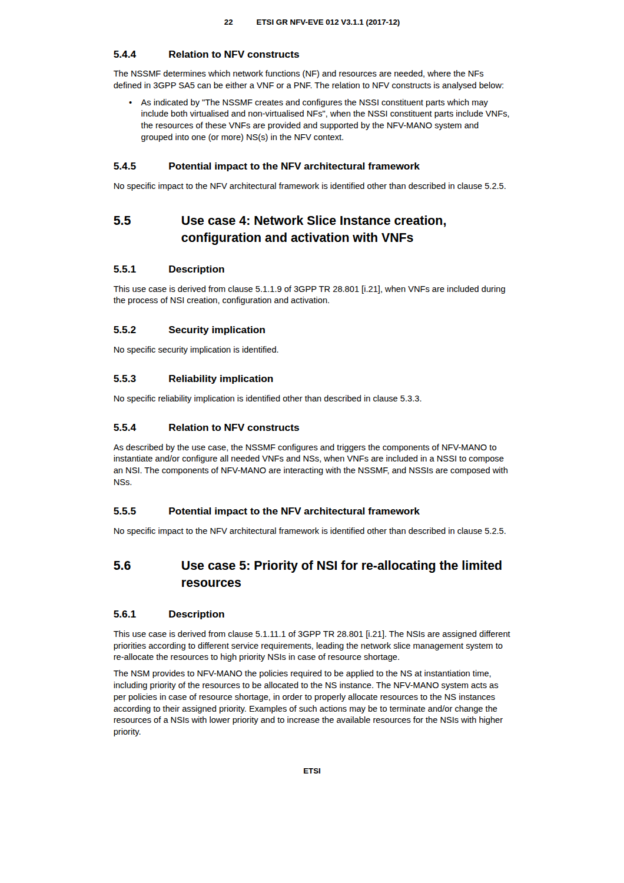22 ETSI GR NFV-EVE 012 V3.1.1 (2017-12)
5.4.4 Relation to NFV constructs
The NSSMF determines which network functions (NF) and resources are needed, where the NFs defined in 3GPP SA5 can be either a VNF or a PNF. The relation to NFV constructs is analysed below:
As indicated by "The NSSMF creates and configures the NSSI constituent parts which may include both virtualised and non-virtualised NFs", when the NSSI constituent parts include VNFs, the resources of these VNFs are provided and supported by the NFV-MANO system and grouped into one (or more) NS(s) in the NFV context.
5.4.5 Potential impact to the NFV architectural framework
No specific impact to the NFV architectural framework is identified other than described in clause 5.2.5.
5.5 Use case 4: Network Slice Instance creation, configuration and activation with VNFs
5.5.1 Description
This use case is derived from clause 5.1.1.9 of 3GPP TR 28.801 [i.21], when VNFs are included during the process of NSI creation, configuration and activation.
5.5.2 Security implication
No specific security implication is identified.
5.5.3 Reliability implication
No specific reliability implication is identified other than described in clause 5.3.3.
5.5.4 Relation to NFV constructs
As described by the use case, the NSSMF configures and triggers the components of NFV-MANO to instantiate and/or configure all needed VNFs and NSs, when VNFs are included in a NSSI to compose an NSI. The components of NFV-MANO are interacting with the NSSMF, and NSSIs are composed with NSs.
5.5.5 Potential impact to the NFV architectural framework
No specific impact to the NFV architectural framework is identified other than described in clause 5.2.5.
5.6 Use case 5: Priority of NSI for re-allocating the limited resources
5.6.1 Description
This use case is derived from clause 5.1.11.1 of 3GPP TR 28.801 [i.21]. The NSIs are assigned different priorities according to different service requirements, leading the network slice management system to re-allocate the resources to high priority NSIs in case of resource shortage.
The NSM provides to NFV-MANO the policies required to be applied to the NS at instantiation time, including priority of the resources to be allocated to the NS instance. The NFV-MANO system acts as per policies in case of resource shortage, in order to properly allocate resources to the NS instances according to their assigned priority. Examples of such actions may be to terminate and/or change the resources of a NSIs with lower priority and to increase the available resources for the NSIs with higher priority.
ETSI